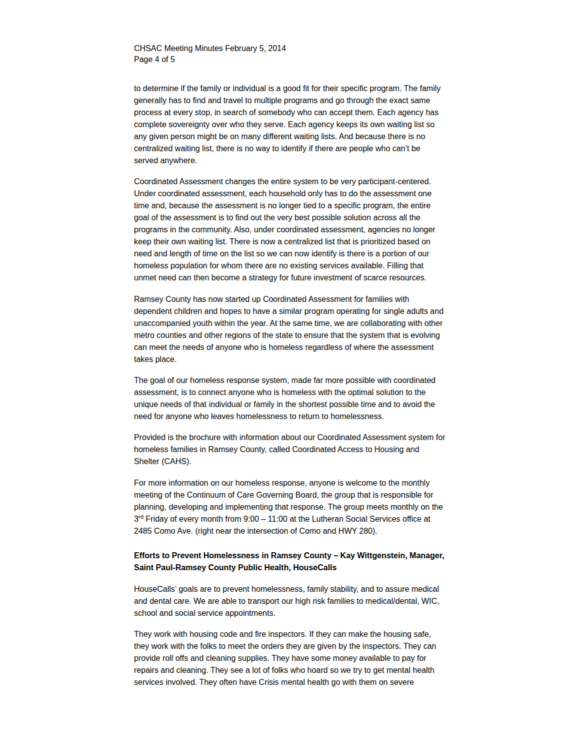CHSAC Meeting Minutes February 5, 2014
Page 4 of 5
to determine if the family or individual is a good fit for their specific program. The family generally has to find and travel to multiple programs and go through the exact same process at every stop, in search of somebody who can accept them. Each agency has complete sovereignty over who they serve. Each agency keeps its own waiting list so any given person might be on many different waiting lists. And because there is no centralized waiting list, there is no way to identify if there are people who can’t be served anywhere.
Coordinated Assessment changes the entire system to be very participant-centered. Under coordinated assessment, each household only has to do the assessment one time and, because the assessment is no longer tied to a specific program, the entire goal of the assessment is to find out the very best possible solution across all the programs in the community. Also, under coordinated assessment, agencies no longer keep their own waiting list. There is now a centralized list that is prioritized based on need and length of time on the list so we can now identify is there is a portion of our homeless population for whom there are no existing services available. Filling that unmet need can then become a strategy for future investment of scarce resources.
Ramsey County has now started up Coordinated Assessment for families with dependent children and hopes to have a similar program operating for single adults and unaccompanied youth within the year. At the same time, we are collaborating with other metro counties and other regions of the state to ensure that the system that is evolving can meet the needs of anyone who is homeless regardless of where the assessment takes place.
The goal of our homeless response system, made far more possible with coordinated assessment, is to connect anyone who is homeless with the optimal solution to the unique needs of that individual or family in the shortest possible time and to avoid the need for anyone who leaves homelessness to return to homelessness.
Provided is the brochure with information about our Coordinated Assessment system for homeless families in Ramsey County, called Coordinated Access to Housing and Shelter (CAHS).
For more information on our homeless response, anyone is welcome to the monthly meeting of the Continuum of Care Governing Board, the group that is responsible for planning, developing and implementing that response. The group meets monthly on the 3rd Friday of every month from 9:00 – 11:00 at the Lutheran Social Services office at 2485 Como Ave. (right near the intersection of Como and HWY 280).
Efforts to Prevent Homelessness in Ramsey County – Kay Wittgenstein, Manager, Saint Paul-Ramsey County Public Health, HouseCalls
HouseCalls’ goals are to prevent homelessness, family stability, and to assure medical and dental care. We are able to transport our high risk families to medical/dental, WIC, school and social service appointments.
They work with housing code and fire inspectors. If they can make the housing safe, they work with the folks to meet the orders they are given by the inspectors. They can provide roll offs and cleaning supplies. They have some money available to pay for repairs and cleaning. They see a lot of folks who hoard so we try to get mental health services involved. They often have Crisis mental health go with them on severe